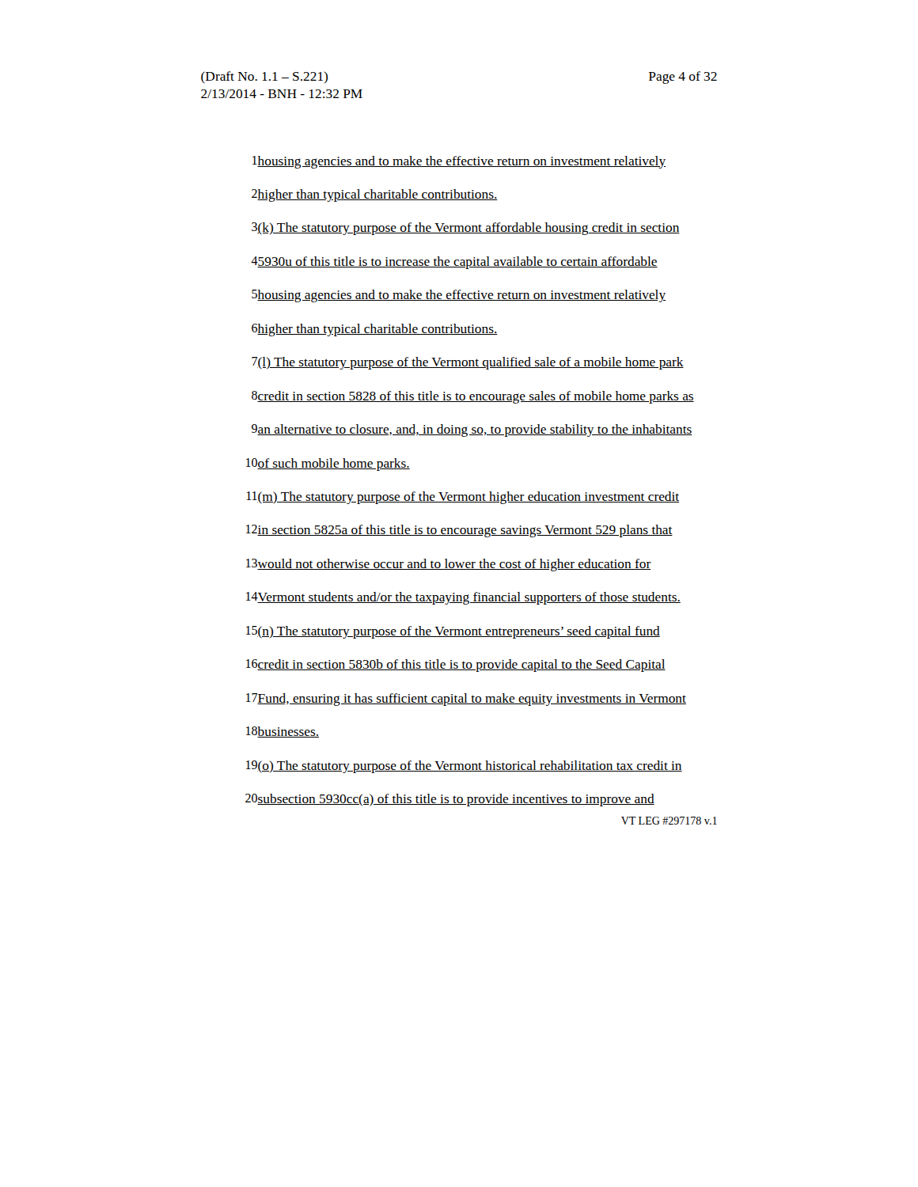(Draft No. 1.1 – S.221) 2/13/2014 - BNH - 12:32 PM
Page 4 of 32
| 1 | housing agencies and to make the effective return on investment relatively |
| 2 | higher than typical charitable contributions. |
| 3 | (k) The statutory purpose of the Vermont affordable housing credit in section |
| 4 | 5930u of this title is to increase the capital available to certain affordable |
| 5 | housing agencies and to make the effective return on investment relatively |
| 6 | higher than typical charitable contributions. |
| 7 | (l) The statutory purpose of the Vermont qualified sale of a mobile home park |
| 8 | credit in section 5828 of this title is to encourage sales of mobile home parks as |
| 9 | an alternative to closure, and, in doing so, to provide stability to the inhabitants |
| 10 | of such mobile home parks. |
| 11 | (m) The statutory purpose of the Vermont higher education investment credit |
| 12 | in section 5825a of this title is to encourage savings Vermont 529 plans that |
| 13 | would not otherwise occur and to lower the cost of higher education for |
| 14 | Vermont students and/or the taxpaying financial supporters of those students. |
| 15 | (n) The statutory purpose of the Vermont entrepreneurs’ seed capital fund |
| 16 | credit in section 5830b of this title is to provide capital to the Seed Capital |
| 17 | Fund, ensuring it has sufficient capital to make equity investments in Vermont |
| 18 | businesses. |
| 19 | (o) The statutory purpose of the Vermont historical rehabilitation tax credit in |
| 20 | subsection 5930cc(a) of this title is to provide incentives to improve and |
VT LEG #297178 v.1